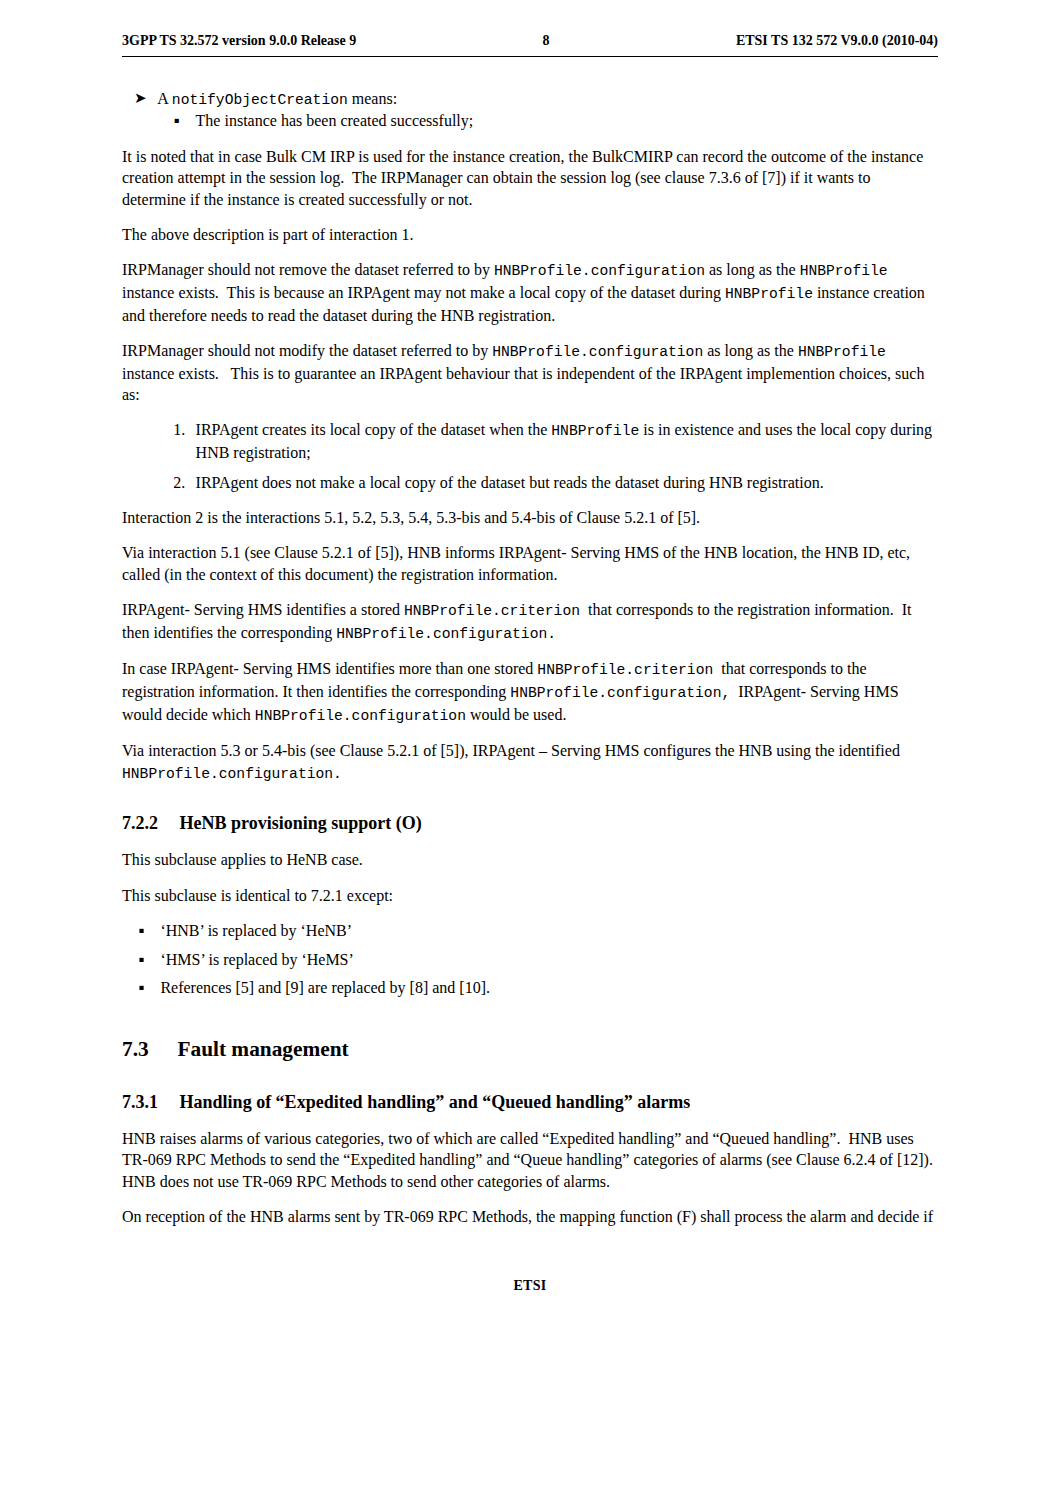3GPP TS 32.572 version 9.0.0 Release 9
8
ETSI TS 132 572 V9.0.0 (2010-04)
A notifyObjectCreation means:
The instance has been created successfully;
It is noted that in case Bulk CM IRP is used for the instance creation, the BulkCMIRP can record the outcome of the instance creation attempt in the session log. The IRPManager can obtain the session log (see clause 7.3.6 of [7]) if it wants to determine if the instance is created successfully or not.
The above description is part of interaction 1.
IRPManager should not remove the dataset referred to by HNBProfile.configuration as long as the HNBProfile instance exists. This is because an IRPAgent may not make a local copy of the dataset during HNBProfile instance creation and therefore needs to read the dataset during the HNB registration.
IRPManager should not modify the dataset referred to by HNBProfile.configuration as long as the HNBProfile instance exists. This is to guarantee an IRPAgent behaviour that is independent of the IRPAgent implemention choices, such as:
IRPAgent creates its local copy of the dataset when the HNBProfile is in existence and uses the local copy during HNB registration;
IRPAgent does not make a local copy of the dataset but reads the dataset during HNB registration.
Interaction 2 is the interactions 5.1, 5.2, 5.3, 5.4, 5.3-bis and 5.4-bis of Clause 5.2.1 of [5].
Via interaction 5.1 (see Clause 5.2.1 of [5]), HNB informs IRPAgent- Serving HMS of the HNB location, the HNB ID, etc, called (in the context of this document) the registration information.
IRPAgent- Serving HMS identifies a stored HNBProfile.criterion that corresponds to the registration information. It then identifies the corresponding HNBProfile.configuration.
In case IRPAgent- Serving HMS identifies more than one stored HNBProfile.criterion that corresponds to the registration information. It then identifies the corresponding HNBProfile.configuration, IRPAgent- Serving HMS would decide which HNBProfile.configuration would be used.
Via interaction 5.3 or 5.4-bis (see Clause 5.2.1 of [5]), IRPAgent – Serving HMS configures the HNB using the identified HNBProfile.configuration.
7.2.2 HeNB provisioning support (O)
This subclause applies to HeNB case.
This subclause is identical to 7.2.1 except:
‘HNB’ is replaced by ‘HeNB’
‘HMS’ is replaced by ‘HeMS’
References [5] and [9] are replaced by [8] and [10].
7.3 Fault management
7.3.1 Handling of “Expedited handling” and “Queued handling” alarms
HNB raises alarms of various categories, two of which are called “Expedited handling” and “Queued handling”. HNB uses TR-069 RPC Methods to send the “Expedited handling” and “Queue handling” categories of alarms (see Clause 6.2.4 of [12]). HNB does not use TR-069 RPC Methods to send other categories of alarms.
On reception of the HNB alarms sent by TR-069 RPC Methods, the mapping function (F) shall process the alarm and decide if
ETSI